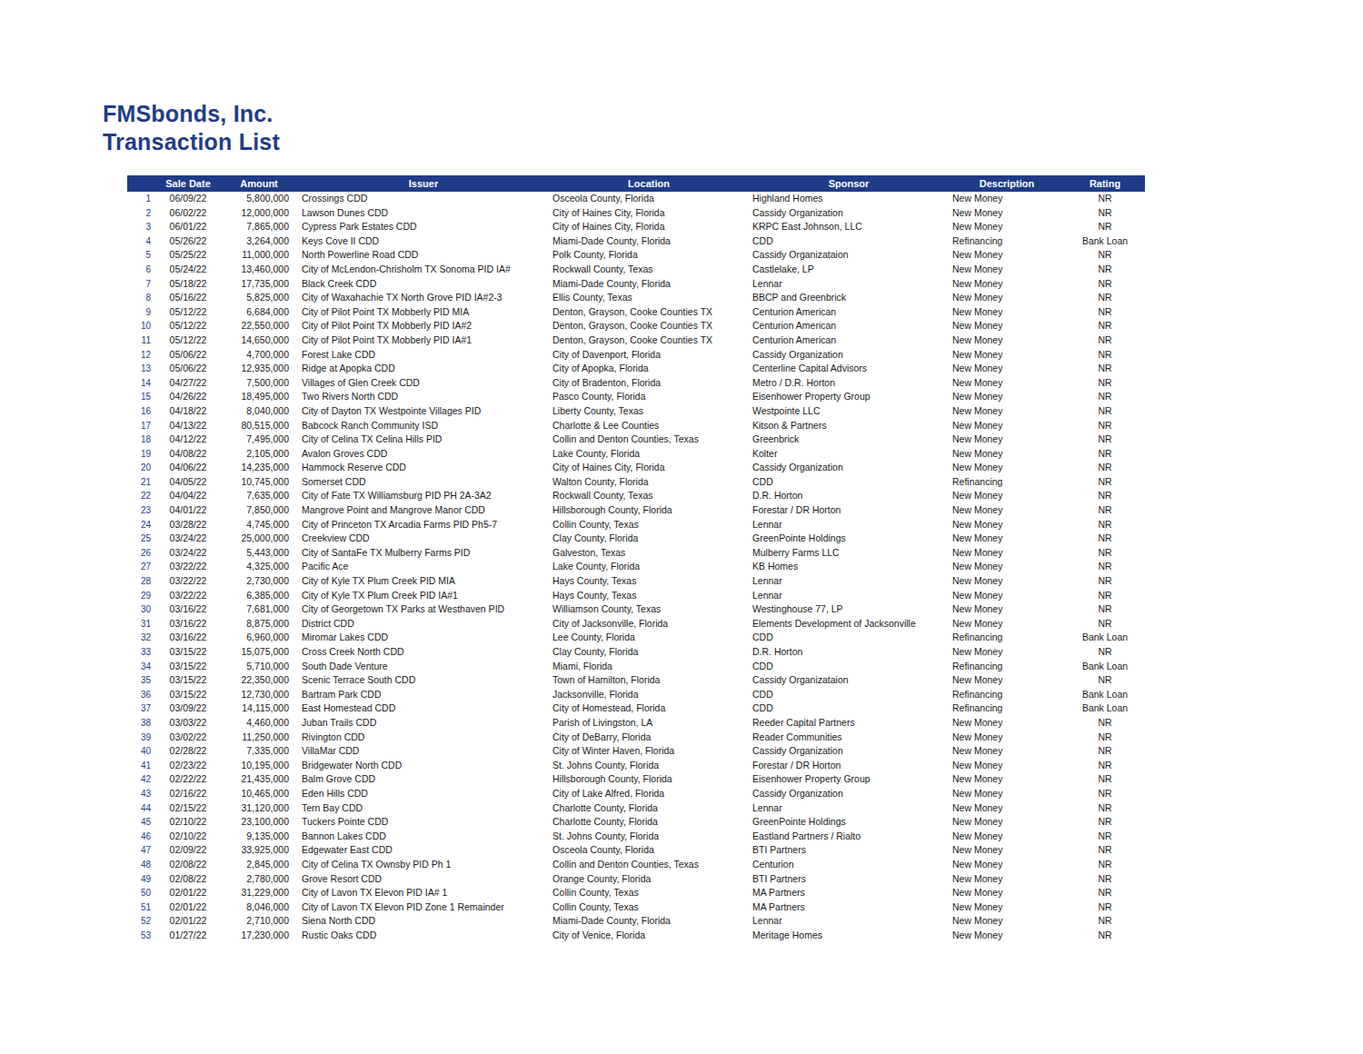FMSbonds, Inc.
Transaction List
| | Sale Date | Amount | Issuer | Location | Sponsor | Description | Rating |
| --- | --- | --- | --- | --- | --- | --- | --- |
| 1 | 06/09/22 | 5,800,000 | Crossings CDD | Osceola County, Florida | Highland Homes | New Money | NR |
| 2 | 06/02/22 | 12,000,000 | Lawson Dunes CDD | City of Haines City, Florida | Cassidy Organization | New Money | NR |
| 3 | 06/01/22 | 7,865,000 | Cypress Park Estates CDD | City of Haines City, Florida | KRPC East Johnson, LLC | New Money | NR |
| 4 | 05/26/22 | 3,264,000 | Keys Cove II CDD | Miami-Dade County, Florida | CDD | Refinancing | Bank Loan |
| 5 | 05/25/22 | 11,000,000 | North Powerline Road CDD | Polk County, Florida | Cassidy Organizataion | New Money | NR |
| 6 | 05/24/22 | 13,460,000 | City of McLendon-Chrisholm TX Sonoma PID IA# | Rockwall County, Texas | Castlelake, LP | New Money | NR |
| 7 | 05/18/22 | 17,735,000 | Black Creek CDD | Miami-Dade County, Florida | Lennar | New Money | NR |
| 8 | 05/16/22 | 5,825,000 | City of Waxahachie TX North Grove PID IA#2-3 | Ellis County, Texas | BBCP and Greenbrick | New Money | NR |
| 9 | 05/12/22 | 6,684,000 | City of Pilot Point TX Mobberly PID MIA | Denton, Grayson, Cooke Counties TX | Centurion American | New Money | NR |
| 10 | 05/12/22 | 22,550,000 | City of Pilot Point TX Mobberly PID IA#2 | Denton, Grayson, Cooke Counties TX | Centurion American | New Money | NR |
| 11 | 05/12/22 | 14,650,000 | City of Pilot Point TX Mobberly PID IA#1 | Denton, Grayson, Cooke Counties TX | Centurion American | New Money | NR |
| 12 | 05/06/22 | 4,700,000 | Forest Lake CDD | City of Davenport, Florida | Cassidy Organization | New Money | NR |
| 13 | 05/06/22 | 12,935,000 | Ridge at Apopka CDD | City of Apopka, Florida | Centerline Capital Advisors | New Money | NR |
| 14 | 04/27/22 | 7,500,000 | Villages of Glen Creek CDD | City of Bradenton, Florida | Metro / D.R. Horton | New Money | NR |
| 15 | 04/26/22 | 18,495,000 | Two Rivers North CDD | Pasco County, Florida | Eisenhower Property Group | New Money | NR |
| 16 | 04/18/22 | 8,040,000 | City of Dayton TX Westpointe Villages PID | Liberty County, Texas | Westpointe LLC | New Money | NR |
| 17 | 04/13/22 | 80,515,000 | Babcock Ranch Community ISD | Charlotte & Lee Counties | Kitson & Partners | New Money | NR |
| 18 | 04/12/22 | 7,495,000 | City of Celina TX Celina Hills PID | Collin and Denton Counties, Texas | Greenbrick | New Money | NR |
| 19 | 04/08/22 | 2,105,000 | Avalon Groves CDD | Lake County, Florida | Kolter | New Money | NR |
| 20 | 04/06/22 | 14,235,000 | Hammock Reserve CDD | City of Haines City, Florida | Cassidy Organization | New Money | NR |
| 21 | 04/05/22 | 10,745,000 | Somerset CDD | Walton County, Florida | CDD | Refinancing | NR |
| 22 | 04/04/22 | 7,635,000 | City of Fate TX Williamsburg PID PH 2A-3A2 | Rockwall County, Texas | D.R. Horton | New Money | NR |
| 23 | 04/01/22 | 7,850,000 | Mangrove Point and Mangrove Manor CDD | Hillsborough County, Florida | Forestar / DR Horton | New Money | NR |
| 24 | 03/28/22 | 4,745,000 | City of Princeton TX Arcadia Farms PID Ph5-7 | Collin County, Texas | Lennar | New Money | NR |
| 25 | 03/24/22 | 25,000,000 | Creekview CDD | Clay County, Florida | GreenPointe Holdings | New Money | NR |
| 26 | 03/24/22 | 5,443,000 | City of SantaFe TX Mulberry Farms PID | Galveston, Texas | Mulberry Farms LLC | New Money | NR |
| 27 | 03/22/22 | 4,325,000 | Pacific Ace | Lake County, Florida | KB Homes | New Money | NR |
| 28 | 03/22/22 | 2,730,000 | City of Kyle TX Plum Creek PID MIA | Hays County, Texas | Lennar | New Money | NR |
| 29 | 03/22/22 | 6,385,000 | City of Kyle TX Plum Creek PID IA#1 | Hays County, Texas | Lennar | New Money | NR |
| 30 | 03/16/22 | 7,681,000 | City of Georgetown TX Parks at Westhaven PID | Williamson County, Texas | Westinghouse 77, LP | New Money | NR |
| 31 | 03/16/22 | 8,875,000 | District CDD | City of Jacksonville, Florida | Elements Development of Jacksonville | New Money | NR |
| 32 | 03/16/22 | 6,960,000 | Miromar Lakes CDD | Lee County, Florida | CDD | Refinancing | Bank Loan |
| 33 | 03/15/22 | 15,075,000 | Cross Creek North CDD | Clay County, Florida | D.R. Horton | New Money | NR |
| 34 | 03/15/22 | 5,710,000 | South Dade Venture | Miami, Florida | CDD | Refinancing | Bank Loan |
| 35 | 03/15/22 | 22,350,000 | Scenic Terrace South CDD | Town of Hamilton, Florida | Cassidy Organizataion | New Money | NR |
| 36 | 03/15/22 | 12,730,000 | Bartram Park CDD | Jacksonville, Florida | CDD | Refinancing | Bank Loan |
| 37 | 03/09/22 | 14,115,000 | East Homestead CDD | City of Homestead, Florida | CDD | Refinancing | Bank Loan |
| 38 | 03/03/22 | 4,460,000 | Juban Trails CDD | Parish of Livingston, LA | Reeder Capital Partners | New Money | NR |
| 39 | 03/02/22 | 11,250,000 | Rivington CDD | City of DeBarry, Florida | Reader Communities | New Money | NR |
| 40 | 02/28/22 | 7,335,000 | VillaMar CDD | City of Winter Haven, Florida | Cassidy Organization | New Money | NR |
| 41 | 02/23/22 | 10,195,000 | Bridgewater North CDD | St. Johns County, Florida | Forestar / DR Horton | New Money | NR |
| 42 | 02/22/22 | 21,435,000 | Balm Grove CDD | Hillsborough County, Florida | Eisenhower Property Group | New Money | NR |
| 43 | 02/16/22 | 10,465,000 | Eden Hills CDD | City of Lake Alfred, Florida | Cassidy Organization | New Money | NR |
| 44 | 02/15/22 | 31,120,000 | Tern Bay CDD | Charlotte County, Florida | Lennar | New Money | NR |
| 45 | 02/10/22 | 23,100,000 | Tuckers Pointe CDD | Charlotte County, Florida | GreenPointe Holdings | New Money | NR |
| 46 | 02/10/22 | 9,135,000 | Bannon Lakes CDD | St. Johns County, Florida | Eastland Partners / Rialto | New Money | NR |
| 47 | 02/09/22 | 33,925,000 | Edgewater East CDD | Osceola County, Florida | BTI Partners | New Money | NR |
| 48 | 02/08/22 | 2,845,000 | City of Celina TX Ownsby PID Ph 1 | Collin and Denton Counties, Texas | Centurion | New Money | NR |
| 49 | 02/08/22 | 2,780,000 | Grove Resort CDD | Orange County, Florida | BTI Partners | New Money | NR |
| 50 | 02/01/22 | 31,229,000 | City of Lavon TX Elevon PID IA# 1 | Collin County, Texas | MA Partners | New Money | NR |
| 51 | 02/01/22 | 8,046,000 | City of Lavon TX Elevon PID Zone 1 Remainder | Collin County, Texas | MA Partners | New Money | NR |
| 52 | 02/01/22 | 2,710,000 | Siena North CDD | Miami-Dade County, Florida | Lennar | New Money | NR |
| 53 | 01/27/22 | 17,230,000 | Rustic Oaks CDD | City of Venice, Florida | Meritage Homes | New Money | NR |